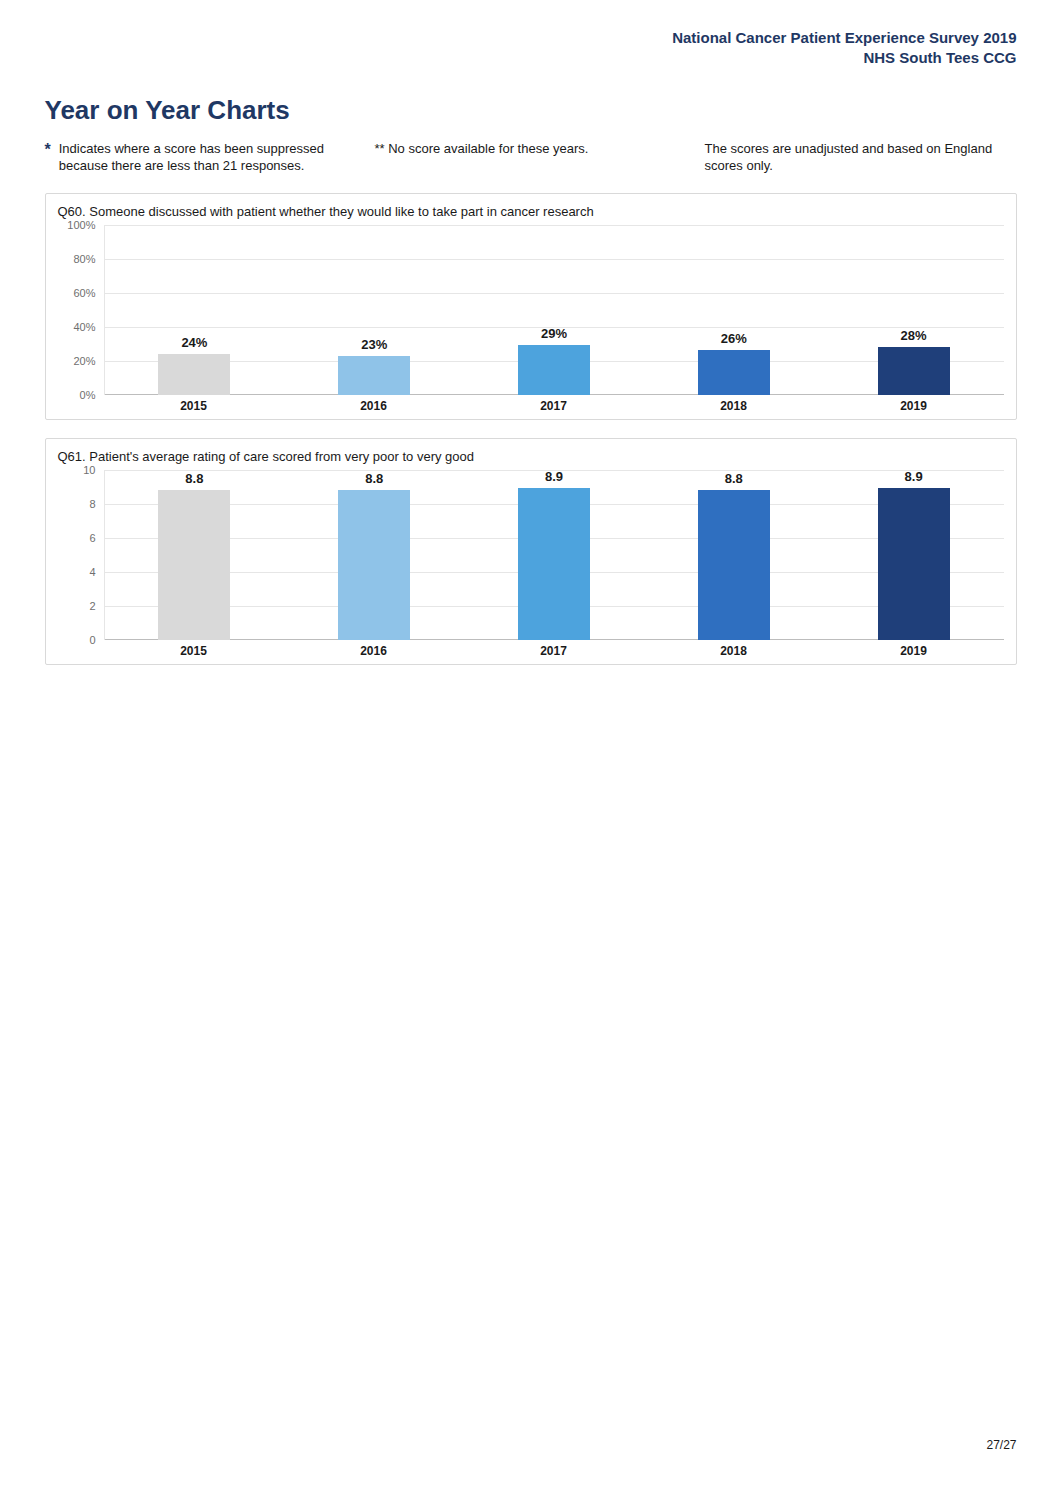National Cancer Patient Experience Survey 2019
NHS South Tees CCG
Year on Year Charts
*
Indicates where a score has been suppressed because there are less than 21 responses.
** No score available for these years.
The scores are unadjusted and based on England scores only.
Q60. Someone discussed with patient whether they would like to take part in cancer research
100%
80%
60%
40%
20%
0%
24%
23%
29%
26%
28%
2015
2016
2017
2018
2019
Q61. Patient's average rating of care scored from very poor to very good
10
8
6
4
2
0
8.8
8.8
8.9
8.8
8.9
2015
2016
2017
2018
2019
27/27